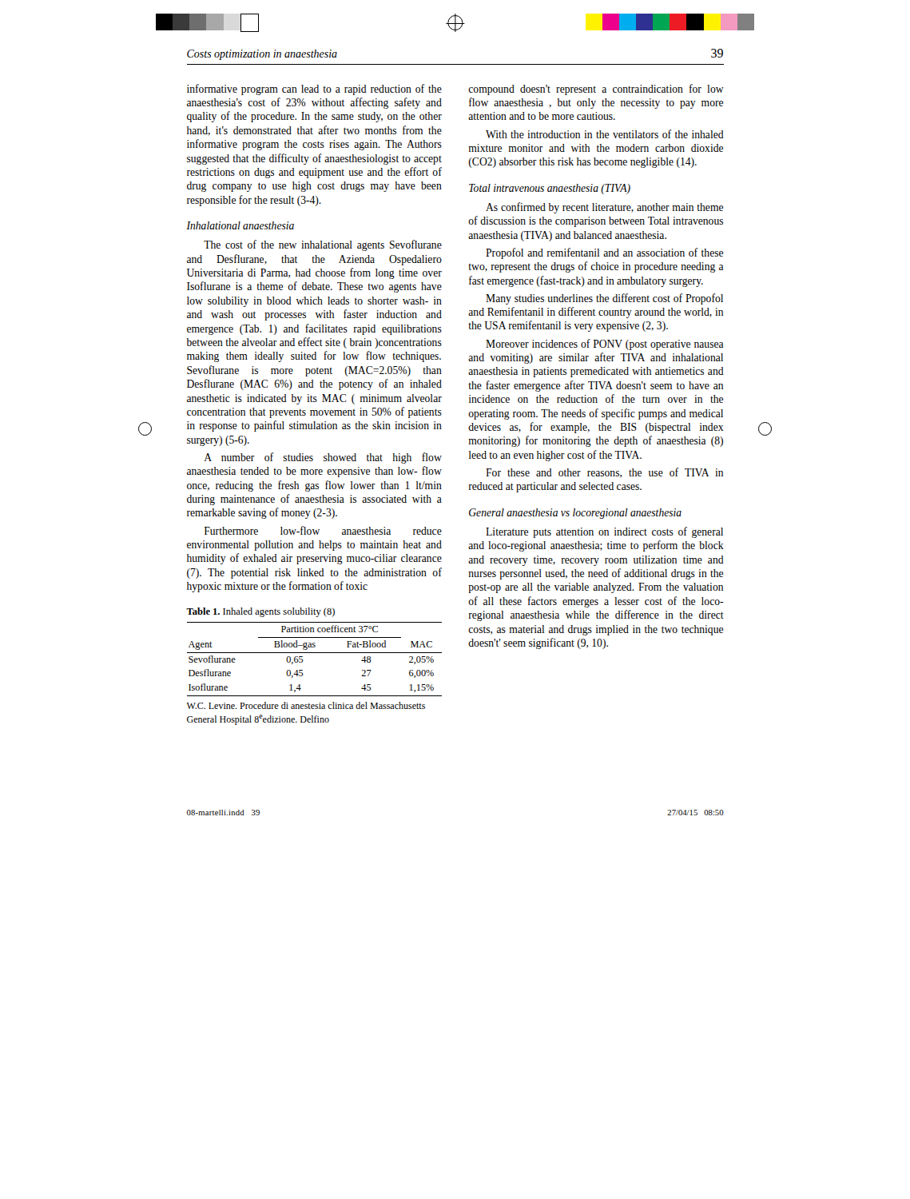Costs optimization in anaesthesia 39
informative program can lead to a rapid reduction of the anaesthesia's cost of 23% without affecting safety and quality of the procedure. In the same study, on the other hand, it's demonstrated that after two months from the informative program the costs rises again. The Authors suggested that the difficulty of anaesthesiologist to accept restrictions on dugs and equipment use and the effort of drug company to use high cost drugs may have been responsible for the result (3-4).
Inhalational anaesthesia
The cost of the new inhalational agents Sevoflurane and Desflurane, that the Azienda Ospedaliero Universitaria di Parma, had choose from long time over Isoflurane is a theme of debate. These two agents have low solubility in blood which leads to shorter wash- in and wash out processes with faster induction and emergence (Tab. 1) and facilitates rapid equilibrations between the alveolar and effect site ( brain )concentrations making them ideally suited for low flow techniques. Sevoflurane is more potent (MAC=2.05%) than Desflurane (MAC 6%) and the potency of an inhaled anesthetic is indicated by its MAC ( minimum alveolar concentration that prevents movement in 50% of patients in response to painful stimulation as the skin incision in surgery) (5-6).
A number of studies showed that high flow anaesthesia tended to be more expensive than low- flow once, reducing the fresh gas flow lower than 1 lt/min during maintenance of anaesthesia is associated with a remarkable saving of money (2-3).
Furthermore low-flow anaesthesia reduce environmental pollution and helps to maintain heat and humidity of exhaled air preserving muco-ciliar clearance (7). The potential risk linked to the administration of hypoxic mixture or the formation of toxic
Table 1. Inhaled agents solubility (8)
| Agent | Partition coefficent 37°C | MAC |
| --- | --- | --- |
| Blood–gas | Fat-Blood |
| Sevoflurane | 0,65 | 48 | 2,05% |
| Desflurane | 0,45 | 27 | 6,00% |
| Isoflurane | 1,4 | 45 | 1,15% |
W.C. Levine. Procedure di anestesia clinica del Massachusetts General Hospital 8eedizione. Delfino
compound doesn't represent a contraindication for low flow anaesthesia , but only the necessity to pay more attention and to be more cautious.
With the introduction in the ventilators of the inhaled mixture monitor and with the modern carbon dioxide (CO2) absorber this risk has become negligible (14).
Total intravenous anaesthesia (TIVA)
As confirmed by recent literature, another main theme of discussion is the comparison between Total intravenous anaesthesia (TIVA) and balanced anaesthesia.
Propofol and remifentanil and an association of these two, represent the drugs of choice in procedure needing a fast emergence (fast-track) and in ambulatory surgery.
Many studies underlines the different cost of Propofol and Remifentanil in different country around the world, in the USA remifentanil is very expensive (2, 3).
Moreover incidences of PONV (post operative nausea and vomiting) are similar after TIVA and inhalational anaesthesia in patients premedicated with antiemetics and the faster emergence after TIVA doesn't seem to have an incidence on the reduction of the turn over in the operating room. The needs of specific pumps and medical devices as, for example, the BIS (bispectral index monitoring) for monitoring the depth of anaesthesia (8) leed to an even higher cost of the TIVA.
For these and other reasons, the use of TIVA in reduced at particular and selected cases.
General anaesthesia vs locoregional anaesthesia
Literature puts attention on indirect costs of general and loco-regional anaesthesia; time to perform the block and recovery time, recovery room utilization time and nurses personnel used, the need of additional drugs in the post-op are all the variable analyzed. From the valuation of all these factors emerges a lesser cost of the loco-regional anaesthesia while the difference in the direct costs, as material and drugs implied in the two technique doesn't' seem significant (9, 10).
08-martelli.indd 39 27/04/15 08:50